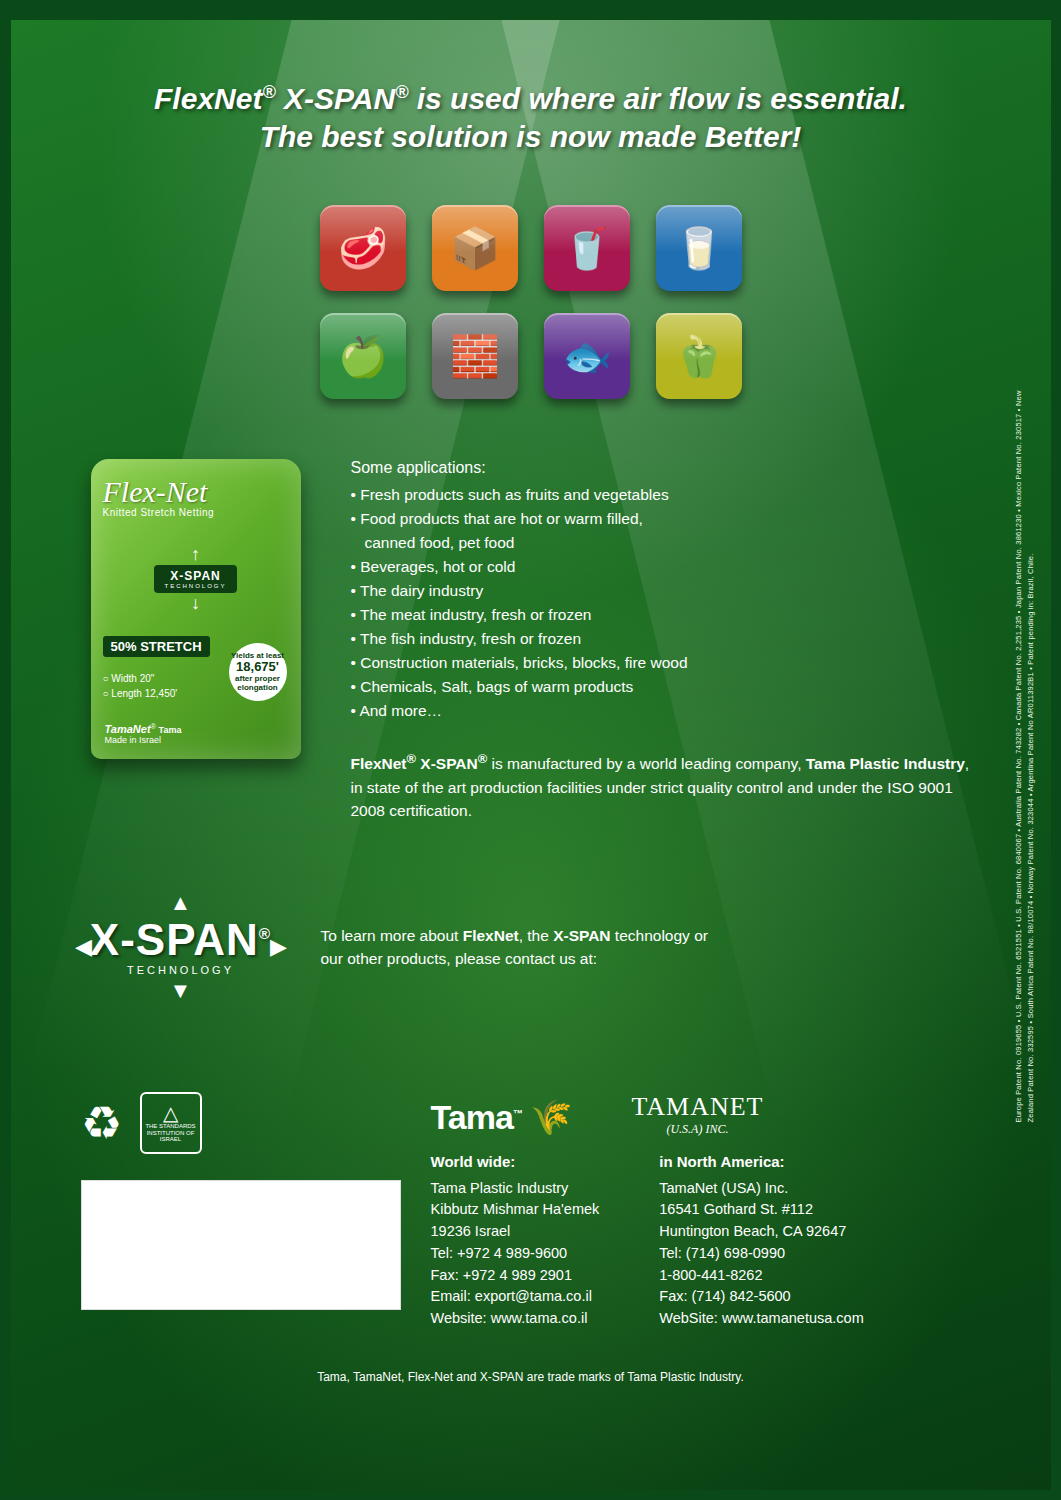FlexNet® X-SPAN® is used where air flow is essential.
The best solution is now made Better!
🥩
📦
🥤
🥛
🍏
🧱
🐟
🫑
Flex-Net
Knitted Stretch Netting
↑
X-SPANTECHNOLOGY
↓
50% STRETCH
Width 20"
Length 12,450'
Yields at least
18,675' after proper
elongation
TamaNet® Tama
Made in Israel
Some applications:
Fresh products such as fruits and vegetables
Food products that are hot or warm filled,
canned food, pet food
Beverages, hot or cold
The dairy industry
The meat industry, fresh or frozen
The fish industry, fresh or frozen
Construction materials, bricks, blocks, fire wood
Chemicals, Salt, bags of warm products
And more…
FlexNet® X-SPAN® is manufactured by a world leading company, Tama Plastic Industry, in state of the art production facilities under strict quality control and under the ISO 9001 2008 certification.
▲ ▼ ◀ ▶
X-SPAN®
TECHNOLOGY
To learn more about FlexNet, the X-SPAN technology or
our other products, please contact us at:
♻
△ THE STANDARDS INSTITUTION OF ISRAEL
Tama™ 🌾
TAMANET (U.S.A) INC.
World wide:
Tama Plastic Industry
Kibbutz Mishmar Ha'emek
19236 Israel
Tel: +972 4 989-9600
Fax: +972 4 989 2901
Email: export@tama.co.il
Website: www.tama.co.il
in North America:
TamaNet (USA) Inc.
16541 Gothard St. #112
Huntington Beach, CA 92647
Tel: (714) 698-0990
1-800-441-8262
Fax: (714) 842-5600
WebSite: www.tamanetusa.com
Tama, TamaNet, Flex-Net and X-SPAN are trade marks of Tama Plastic Industry.
Europe Patent No. 0919655 • U.S. Patent No. 6521551 • U.S. Patent No. 6840067 • Australia Patent No. 743282 • Canada Patent No. 2,251,235 • Japan Patent No. 3861230 • Mexico Patent No. 230517 • New Zealand Patent No. 332595 • South Africa Patent No. 98/10074 • Norway Patent No. 323044 • Argentina Patent No AR011392B1 • Patent pending in: Brazil, Chile.